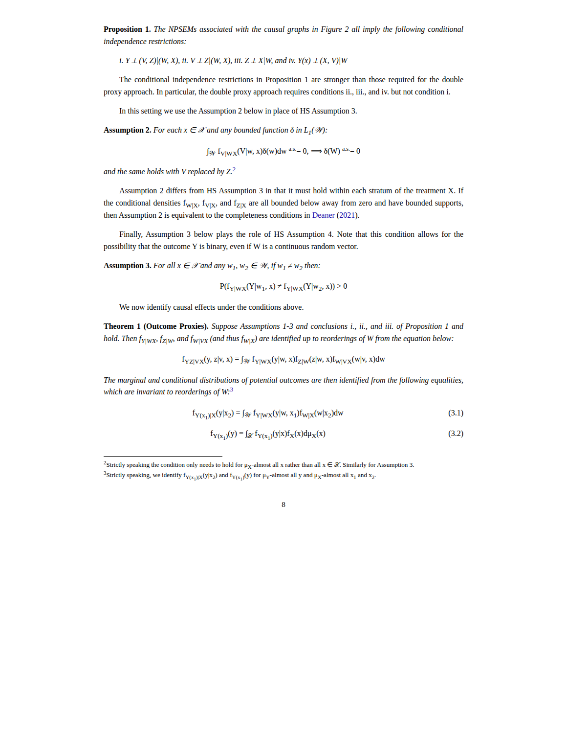Proposition 1. The NPSEMs associated with the causal graphs in Figure 2 all imply the following conditional independence restrictions:
i. Y ⟂ (V, Z)|(W, X), ii. V ⟂ Z|(W, X), iii. Z ⟂ X|W, and iv. Y(x) ⟂ (X, V)|W
The conditional independence restrictions in Proposition 1 are stronger than those required for the double proxy approach. In particular, the double proxy approach requires conditions ii., iii., and iv. but not condition i.
In this setting we use the Assumption 2 below in place of HS Assumption 3.
Assumption 2. For each x ∈ 𝒳 and any bounded function δ in L1(𝒲):
∫𝒲 fV|WX(V|w, x)δ(w)dw a.s.= 0, ⟹ δ(W) a.s.= 0
and the same holds with V replaced by Z.2
Assumption 2 differs from HS Assumption 3 in that it must hold within each stratum of the treatment X. If the conditional densities fW|X, fV|X, and fZ|X are all bounded below away from zero and have bounded supports, then Assumption 2 is equivalent to the completeness conditions in Deaner (2021).
Finally, Assumption 3 below plays the role of HS Assumption 4. Note that this condition allows for the possibility that the outcome Y is binary, even if W is a continuous random vector.
Assumption 3. For all x ∈ 𝒳 and any w1, w2 ∈ 𝒲, if w1 ≠ w2 then:
P(fY|WX(Y|w1, x) ≠ fY|WX(Y|w2, x)) > 0
We now identify causal effects under the conditions above.
Theorem 1 (Outcome Proxies). Suppose Assumptions 1-3 and conclusions i., ii., and iii. of Proposition 1 and hold. Then fY|WX, fZ|W, and fW|VX (and thus fW|X) are identified up to reorderings of W from the equation below:
fYZ|VX(y, z|v, x) = ∫𝒲 fY|WX(y|w, x)fZ|W(z|w, x)fW|VX(w|v, x)dw
The marginal and conditional distributions of potential outcomes are then identified from the following equalities, which are invariant to reorderings of W:3
fY(x1)|X(y|x2) = ∫𝒲 fY|WX(y|w, x1)fW|X(w|x2)dw
(3.1)
fY(x1)(y) = ∫𝒳 fY(x1)(y|x)fX(x)dμX(x)
(3.2)
2Strictly speaking the condition only needs to hold for μX-almost all x rather than all x ∈ 𝒳. Similarly for Assumption 3.
3Strictly speaking, we identify fY(x1)|X(y|x2) and fY(x1)(y) for μY-almost all y and μX-almost all x1 and x2.
8